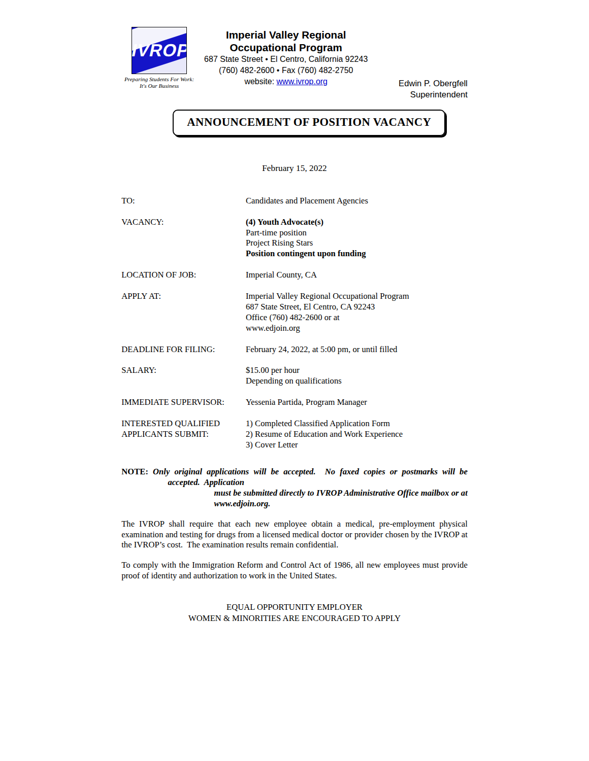IVROP
Preparing Students For Work:
It's Our Business
Imperial Valley Regional Occupational Program
687 State Street • El Centro, California 92243
(760) 482-2600 • Fax (760) 482-2750
website: www.ivrop.org
Edwin P. Obergfell
Superintendent
ANNOUNCEMENT OF POSITION VACANCY
February 15, 2022
| TO: | Candidates and Placement Agencies |
| VACANCY: | (4) Youth Advocate(s) Part-time position Project Rising Stars Position contingent upon funding |
| LOCATION OF JOB: | Imperial County, CA |
| APPLY AT: | Imperial Valley Regional Occupational Program 687 State Street, El Centro, CA 92243 Office (760) 482-2600 or at www.edjoin.org |
| DEADLINE FOR FILING: | February 24, 2022, at 5:00 pm, or until filled |
| SALARY: | $15.00 per hour Depending on qualifications |
| IMMEDIATE SUPERVISOR: | Yessenia Partida, Program Manager |
| INTERESTED QUALIFIED APPLICANTS SUBMIT: | 1) Completed Classified Application Form 2) Resume of Education and Work Experience 3) Cover Letter |
NOTE: Only original applications will be accepted. No faxed copies or postmarks will be accepted. Application must be submitted directly to IVROP Administrative Office mailbox or at www.edjoin.org.
The IVROP shall require that each new employee obtain a medical, pre-employment physical examination and testing for drugs from a licensed medical doctor or provider chosen by the IVROP at the IVROP’s cost. The examination results remain confidential.
To comply with the Immigration Reform and Control Act of 1986, all new employees must provide proof of identity and authorization to work in the United States.
EQUAL OPPORTUNITY EMPLOYER
WOMEN & MINORITIES ARE ENCOURAGED TO APPLY